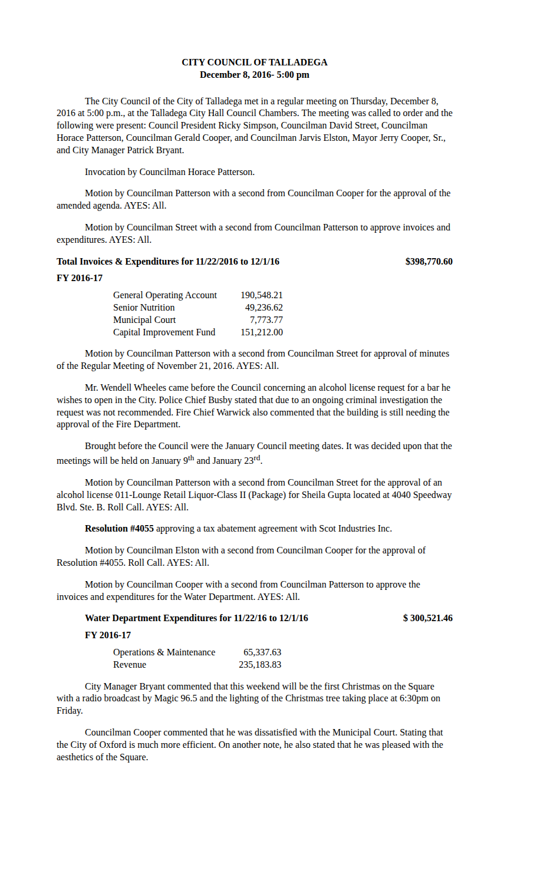CITY COUNCIL OF TALLADEGA
December 8, 2016- 5:00 pm
The City Council of the City of Talladega met in a regular meeting on Thursday, December 8, 2016 at 5:00 p.m., at the Talladega City Hall Council Chambers. The meeting was called to order and the following were present: Council President Ricky Simpson, Councilman David Street, Councilman Horace Patterson, Councilman Gerald Cooper, and Councilman Jarvis Elston, Mayor Jerry Cooper, Sr., and City Manager Patrick Bryant.
Invocation by Councilman Horace Patterson.
Motion by Councilman Patterson with a second from Councilman Cooper for the approval of the amended agenda. AYES: All.
Motion by Councilman Street with a second from Councilman Patterson to approve invoices and expenditures. AYES: All.
Total Invoices & Expenditures for 11/22/2016 to 12/1/16 $398,770.60
FY 2016-17
| General Operating Account | 190,548.21 |
| Senior Nutrition | 49,236.62 |
| Municipal Court | 7,773.77 |
| Capital Improvement Fund | 151,212.00 |
Motion by Councilman Patterson with a second from Councilman Street for approval of minutes of the Regular Meeting of November 21, 2016. AYES: All.
Mr. Wendell Wheeles came before the Council concerning an alcohol license request for a bar he wishes to open in the City. Police Chief Busby stated that due to an ongoing criminal investigation the request was not recommended. Fire Chief Warwick also commented that the building is still needing the approval of the Fire Department.
Brought before the Council were the January Council meeting dates. It was decided upon that the meetings will be held on January 9th and January 23rd.
Motion by Councilman Patterson with a second from Councilman Street for the approval of an alcohol license 011-Lounge Retail Liquor-Class II (Package) for Sheila Gupta located at 4040 Speedway Blvd. Ste. B. Roll Call. AYES: All.
Resolution #4055 approving a tax abatement agreement with Scot Industries Inc.
Motion by Councilman Elston with a second from Councilman Cooper for the approval of Resolution #4055. Roll Call. AYES: All.
Motion by Councilman Cooper with a second from Councilman Patterson to approve the invoices and expenditures for the Water Department. AYES: All.
Water Department Expenditures for 11/22/16 to 12/1/16 $ 300,521.46
FY 2016-17
| Operations & Maintenance | 65,337.63 |
| Revenue | 235,183.83 |
City Manager Bryant commented that this weekend will be the first Christmas on the Square with a radio broadcast by Magic 96.5 and the lighting of the Christmas tree taking place at 6:30pm on Friday.
Councilman Cooper commented that he was dissatisfied with the Municipal Court. Stating that the City of Oxford is much more efficient. On another note, he also stated that he was pleased with the aesthetics of the Square.